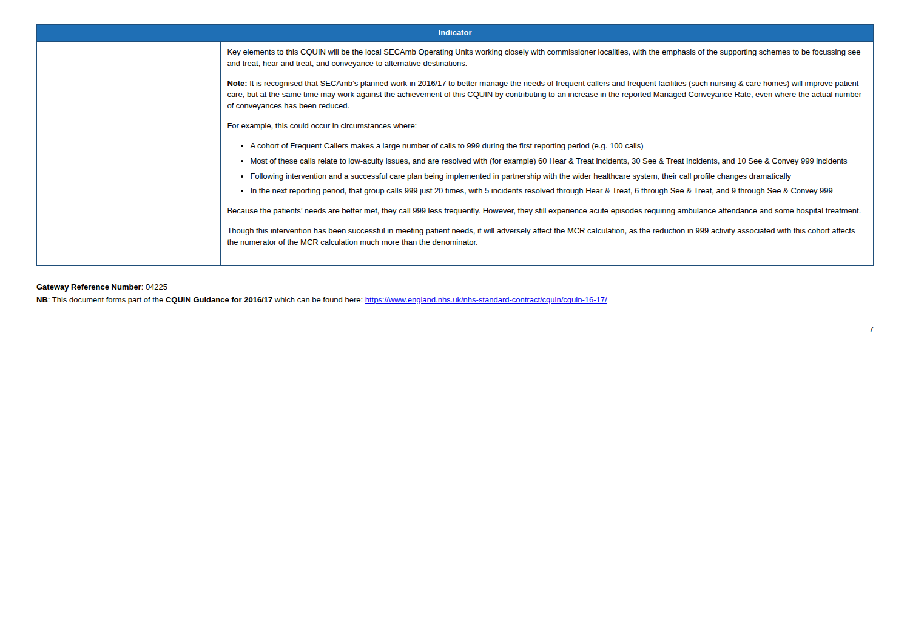| Indicator |
| --- |
| | Key elements to this CQUIN will be the local SECAmb Operating Units working closely with commissioner localities, with the emphasis of the supporting schemes to be focussing see and treat, hear and treat, and conveyance to alternative destinations. Note: It is recognised that SECAmb’s planned work in 2016/17 to better manage the needs of frequent callers and frequent facilities (such nursing & care homes) will improve patient care, but at the same time may work against the achievement of this CQUIN by contributing to an increase in the reported Managed Conveyance Rate, even where the actual number of conveyances has been reduced. For example, this could occur in circumstances where: A cohort of Frequent Callers makes a large number of calls to 999 during the first reporting period (e.g. 100 calls) Most of these calls relate to low-acuity issues, and are resolved with (for example) 60 Hear & Treat incidents, 30 See & Treat incidents, and 10 See & Convey 999 incidents Following intervention and a successful care plan being implemented in partnership with the wider healthcare system, their call profile changes dramatically In the next reporting period, that group calls 999 just 20 times, with 5 incidents resolved through Hear & Treat, 6 through See & Treat, and 9 through See & Convey 999 Because the patients’ needs are better met, they call 999 less frequently. However, they still experience acute episodes requiring ambulance attendance and some hospital treatment. Though this intervention has been successful in meeting patient needs, it will adversely affect the MCR calculation, as the reduction in 999 activity associated with this cohort affects the numerator of the MCR calculation much more than the denominator. |
Gateway Reference Number: 04225
NB: This document forms part of the CQUIN Guidance for 2016/17 which can be found here: https://www.england.nhs.uk/nhs-standard-contract/cquin/cquin-16-17/
7